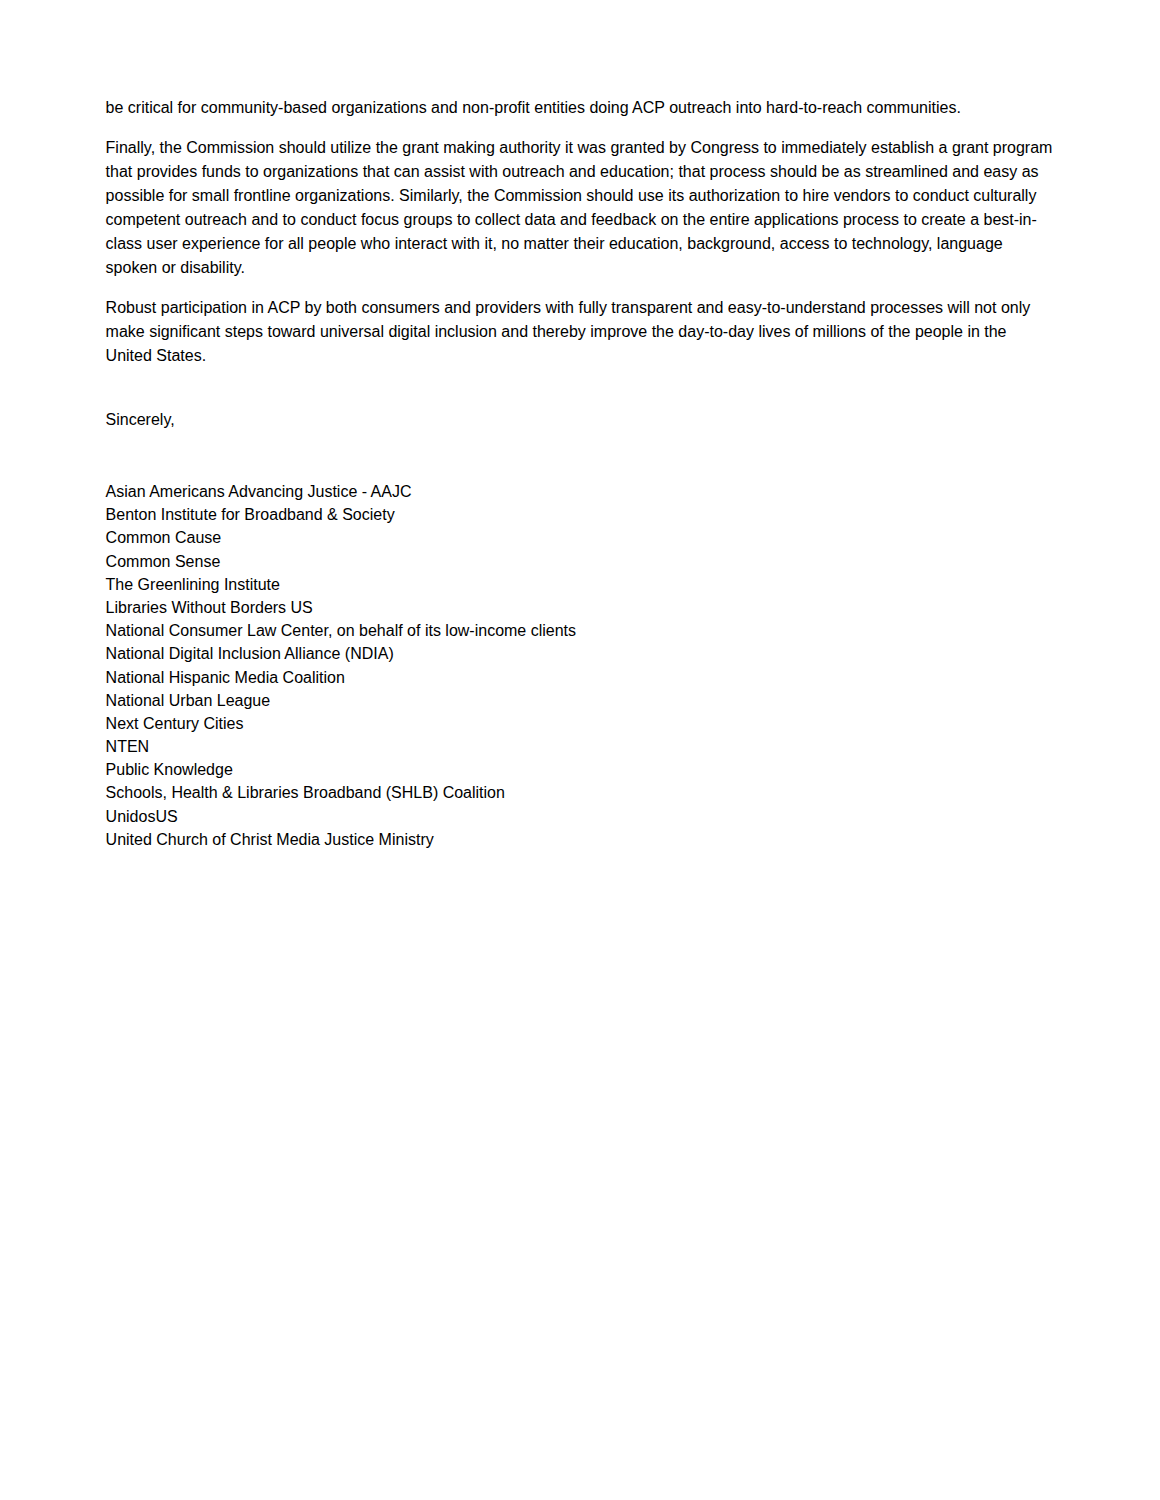be critical for community-based organizations and non-profit entities doing ACP outreach into hard-to-reach communities.
Finally, the Commission should utilize the grant making authority it was granted by Congress to immediately establish a grant program that provides funds to organizations that can assist with outreach and education; that process should be as streamlined and easy as possible for small frontline organizations. Similarly, the Commission should use its authorization to hire vendors to conduct culturally competent outreach and to conduct focus groups to collect data and feedback on the entire applications process to create a best-in-class user experience for all people who interact with it, no matter their education, background, access to technology, language spoken or disability.
Robust participation in ACP by both consumers and providers with fully transparent and easy-to-understand processes will not only make significant steps toward universal digital inclusion and thereby improve the day-to-day lives of millions of the people in the United States.
Sincerely,
Asian Americans Advancing Justice - AAJC
Benton Institute for Broadband & Society
Common Cause
Common Sense
The Greenlining Institute
Libraries Without Borders US
National Consumer Law Center, on behalf of its low-income clients
National Digital Inclusion Alliance (NDIA)
National Hispanic Media Coalition
National Urban League
Next Century Cities
NTEN
Public Knowledge
Schools, Health & Libraries Broadband (SHLB) Coalition
UnidosUS
United Church of Christ Media Justice Ministry